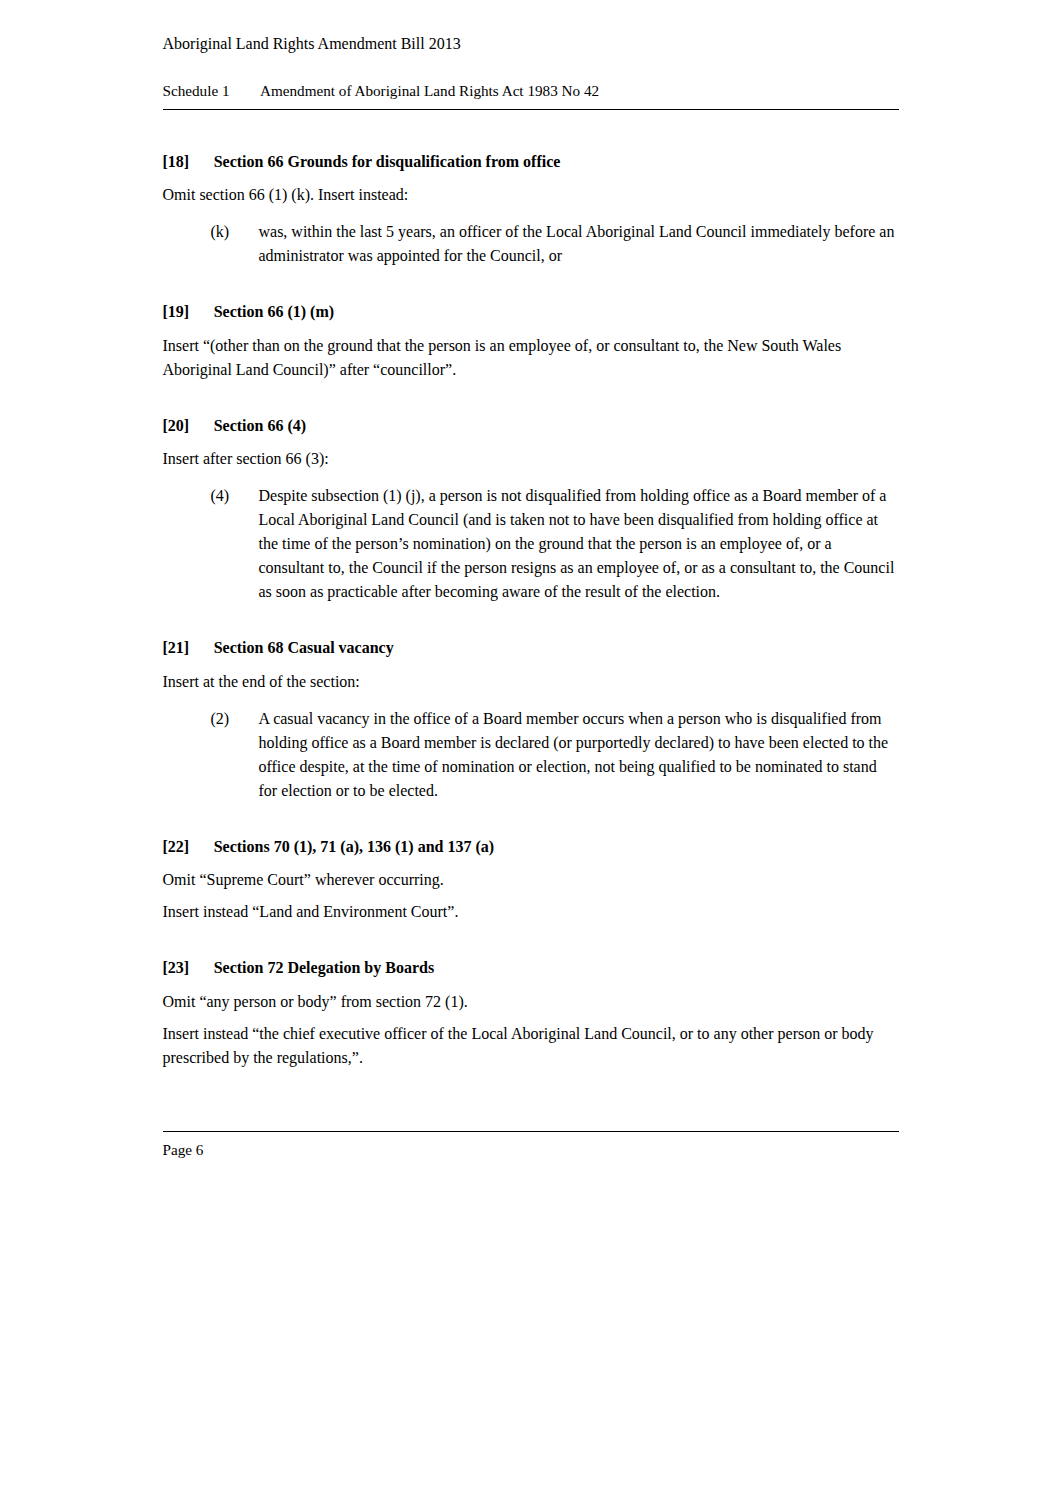Aboriginal Land Rights Amendment Bill 2013
Schedule 1 Amendment of Aboriginal Land Rights Act 1983 No 42
[18] Section 66 Grounds for disqualification from office
Omit section 66 (1) (k). Insert instead:
(k) was, within the last 5 years, an officer of the Local Aboriginal Land Council immediately before an administrator was appointed for the Council, or
[19] Section 66 (1) (m)
Insert “(other than on the ground that the person is an employee of, or consultant to, the New South Wales Aboriginal Land Council)” after “councillor”.
[20] Section 66 (4)
Insert after section 66 (3):
(4) Despite subsection (1) (j), a person is not disqualified from holding office as a Board member of a Local Aboriginal Land Council (and is taken not to have been disqualified from holding office at the time of the person’s nomination) on the ground that the person is an employee of, or a consultant to, the Council if the person resigns as an employee of, or as a consultant to, the Council as soon as practicable after becoming aware of the result of the election.
[21] Section 68 Casual vacancy
Insert at the end of the section:
(2) A casual vacancy in the office of a Board member occurs when a person who is disqualified from holding office as a Board member is declared (or purportedly declared) to have been elected to the office despite, at the time of nomination or election, not being qualified to be nominated to stand for election or to be elected.
[22] Sections 70 (1), 71 (a), 136 (1) and 137 (a)
Omit “Supreme Court” wherever occurring.
Insert instead “Land and Environment Court”.
[23] Section 72 Delegation by Boards
Omit “any person or body” from section 72 (1).
Insert instead “the chief executive officer of the Local Aboriginal Land Council, or to any other person or body prescribed by the regulations,”.
Page 6